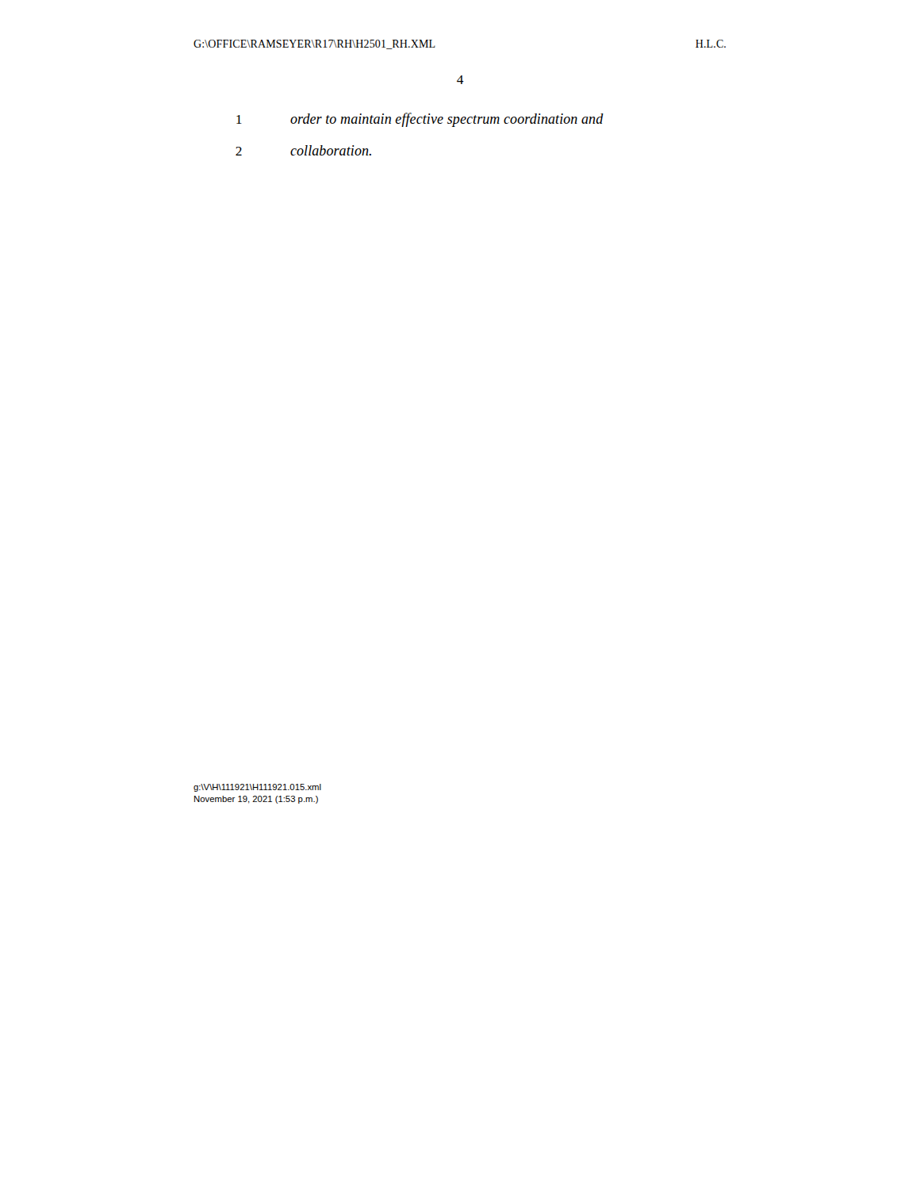G:\OFFICE\RAMSEYER\R17\RH\H2501_RH.XML
H.L.C.
4
1
order to maintain effective spectrum coordination and
2
collaboration.
g:\V\H\111921\H111921.015.xml
November 19, 2021 (1:53 p.m.)